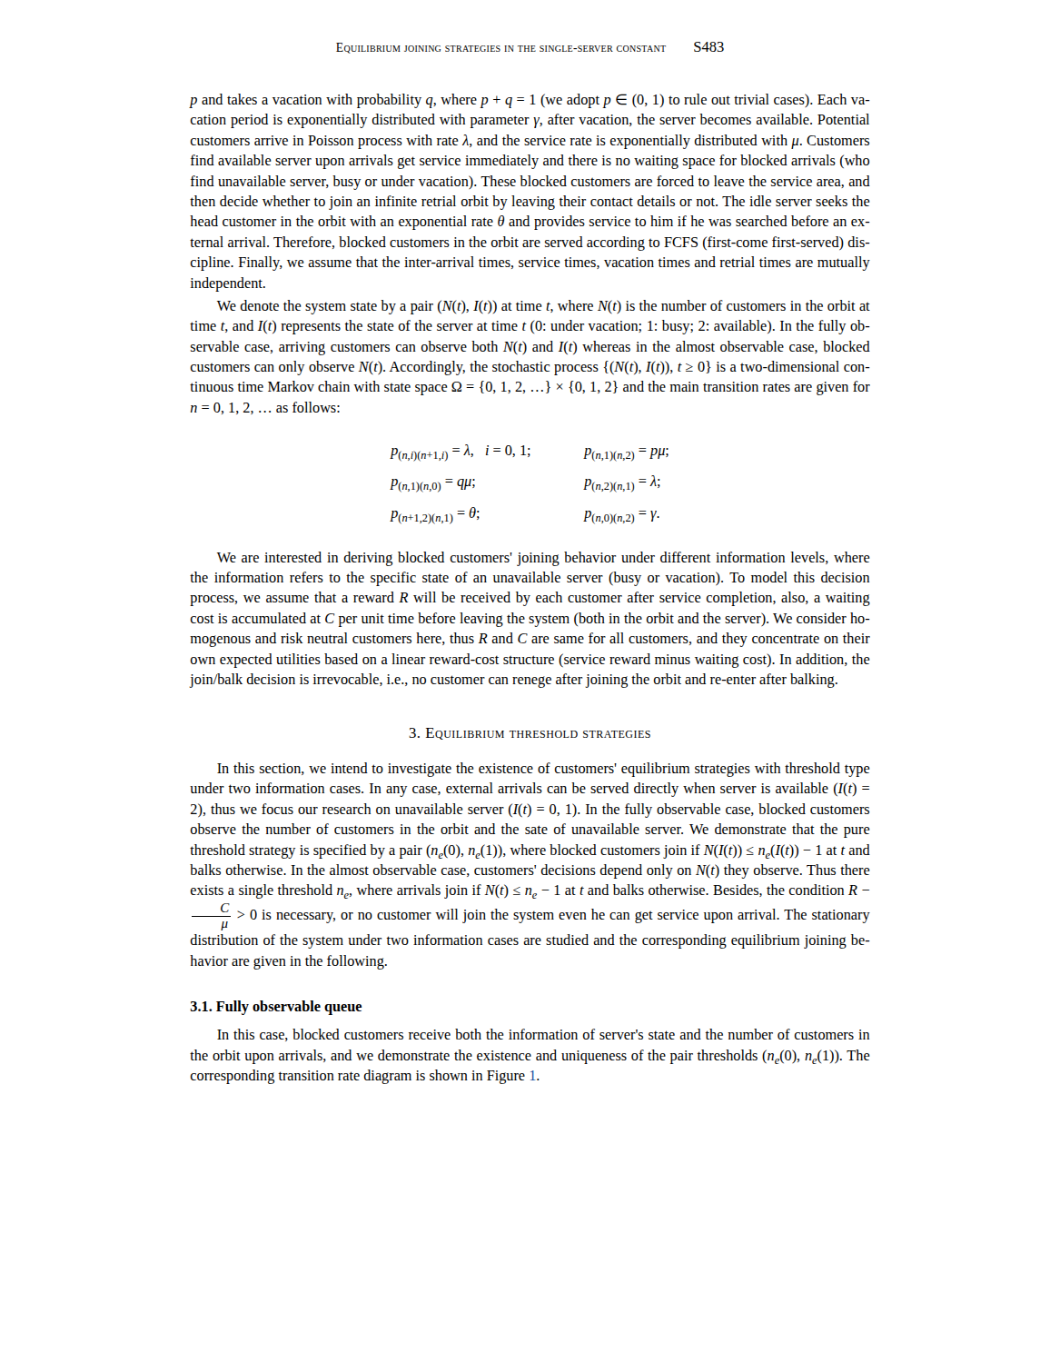Equilibrium joining strategies in the single-server constant S483
p and takes a vacation with probability q, where p + q = 1 (we adopt p ∈ (0, 1) to rule out trivial cases). Each vacation period is exponentially distributed with parameter γ, after vacation, the server becomes available. Potential customers arrive in Poisson process with rate λ, and the service rate is exponentially distributed with μ. Customers find available server upon arrivals get service immediately and there is no waiting space for blocked arrivals (who find unavailable server, busy or under vacation). These blocked customers are forced to leave the service area, and then decide whether to join an infinite retrial orbit by leaving their contact details or not. The idle server seeks the head customer in the orbit with an exponential rate θ and provides service to him if he was searched before an external arrival. Therefore, blocked customers in the orbit are served according to FCFS (first-come first-served) discipline. Finally, we assume that the inter-arrival times, service times, vacation times and retrial times are mutually independent.
We denote the system state by a pair (N(t), I(t)) at time t, where N(t) is the number of customers in the orbit at time t, and I(t) represents the state of the server at time t (0: under vacation; 1: busy; 2: available). In the fully observable case, arriving customers can observe both N(t) and I(t) whereas in the almost observable case, blocked customers can only observe N(t). Accordingly, the stochastic process {(N(t), I(t)), t ≥ 0} is a two-dimensional continuous time Markov chain with state space Ω = {0, 1, 2, …} × {0, 1, 2} and the main transition rates are given for n = 0, 1, 2, … as follows:
p(n,i)(n+1,i) = λ, i = 0, 1; p(n,1)(n,2) = pμ; p(n,1)(n,0) = qμ; p(n,2)(n,1) = λ; p(n+1,2)(n,1) = θ; p(n,0)(n,2) = γ.
We are interested in deriving blocked customers' joining behavior under different information levels, where the information refers to the specific state of an unavailable server (busy or vacation). To model this decision process, we assume that a reward R will be received by each customer after service completion, also, a waiting cost is accumulated at C per unit time before leaving the system (both in the orbit and the server). We consider homogenous and risk neutral customers here, thus R and C are same for all customers, and they concentrate on their own expected utilities based on a linear reward-cost structure (service reward minus waiting cost). In addition, the join/balk decision is irrevocable, i.e., no customer can renege after joining the orbit and re-enter after balking.
3. Equilibrium threshold strategies
In this section, we intend to investigate the existence of customers' equilibrium strategies with threshold type under two information cases. In any case, external arrivals can be served directly when server is available (I(t) = 2), thus we focus our research on unavailable server (I(t) = 0, 1). In the fully observable case, blocked customers observe the number of customers in the orbit and the sate of unavailable server. We demonstrate that the pure threshold strategy is specified by a pair (ne(0), ne(1)), where blocked customers join if N(I(t)) ≤ ne(I(t)) − 1 at t and balks otherwise. In the almost observable case, customers' decisions depend only on N(t) they observe. Thus there exists a single threshold ne, where arrivals join if N(t) ≤ ne − 1 at t and balks otherwise. Besides, the condition R − Cμ > 0 is necessary, or no customer will join the system even he can get service upon arrival. The stationary distribution of the system under two information cases are studied and the corresponding equilibrium joining behavior are given in the following.
3.1. Fully observable queue
In this case, blocked customers receive both the information of server's state and the number of customers in the orbit upon arrivals, and we demonstrate the existence and uniqueness of the pair thresholds (ne(0), ne(1)). The corresponding transition rate diagram is shown in Figure 1.